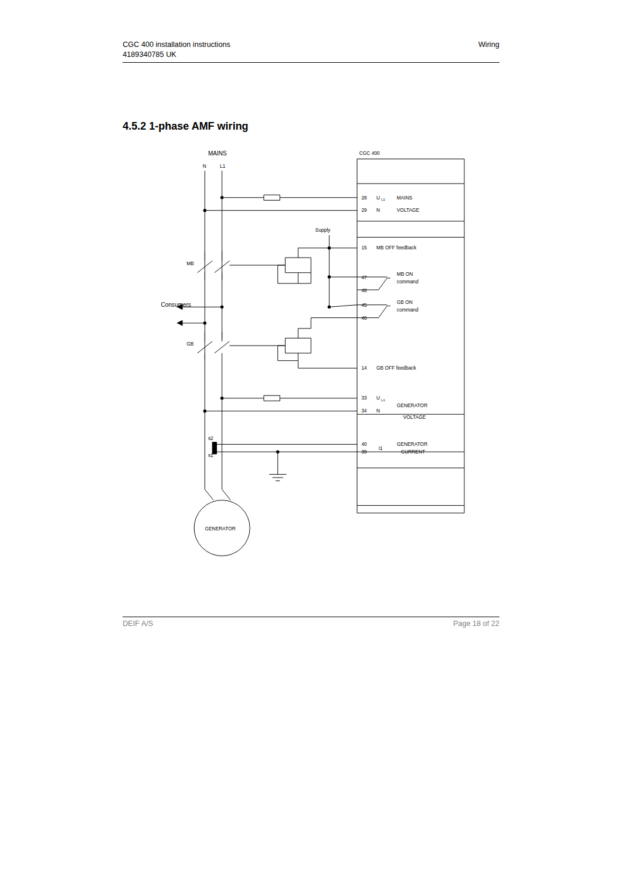CGC 400 installation instructions 4189340785 UK
Wiring
4.5.2 1-phase AMF wiring
MAINS CGC 400 N L1 28 U L1 MAINS 29 N VOLTAGE Supply MB 15 MB OFF feedback 47 48 MB ON command 45 46 GB ON command Consumers GB 14 GB OFF feedback 33 U L1 GENERATOR 34 N VOLTAGE s2 s1 40 39 I1 GENERATOR CURRENT GENERATOR
DEIF A/S Page 18 of 22